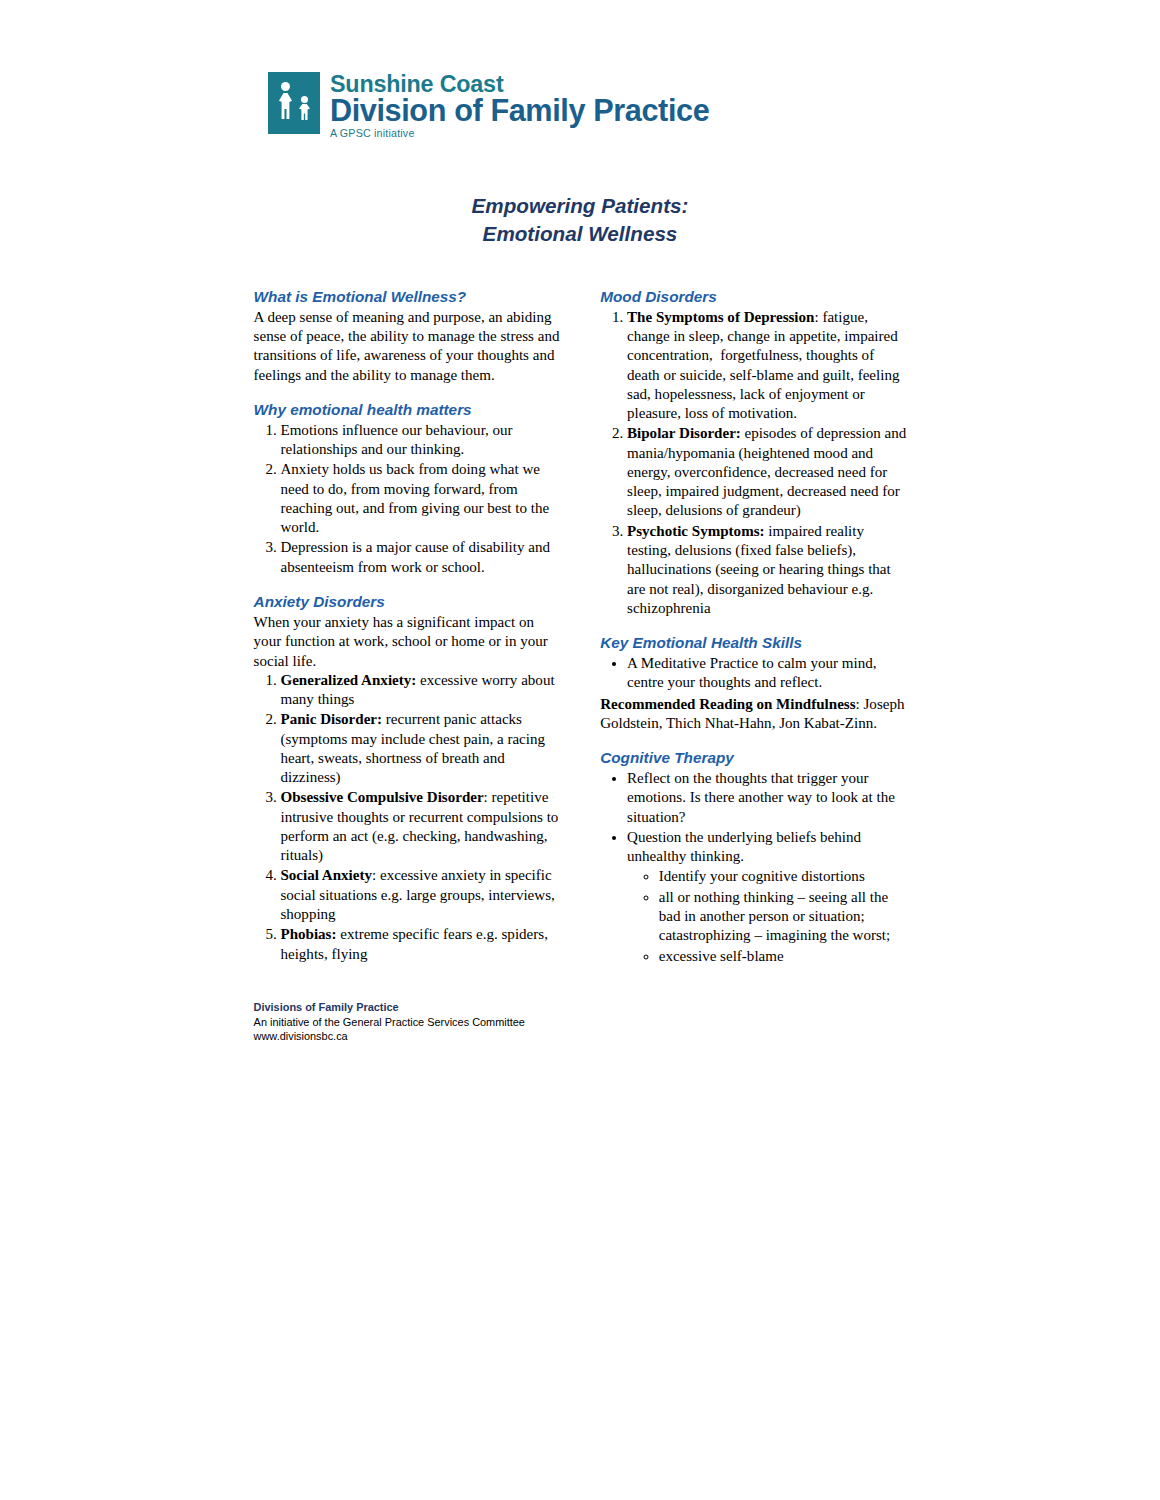Sunshine Coast
Division of Family Practice
A GPSC initiative
Empowering Patients:
Emotional Wellness
What is Emotional Wellness?
A deep sense of meaning and purpose, an abiding sense of peace, the ability to manage the stress and transitions of life, awareness of your thoughts and feelings and the ability to manage them.
Why emotional health matters
Emotions influence our behaviour, our relationships and our thinking.
Anxiety holds us back from doing what we need to do, from moving forward, from reaching out, and from giving our best to the world.
Depression is a major cause of disability and absenteeism from work or school.
Anxiety Disorders
When your anxiety has a significant impact on your function at work, school or home or in your social life.
Generalized Anxiety: excessive worry about many things
Panic Disorder: recurrent panic attacks (symptoms may include chest pain, a racing heart, sweats, shortness of breath and dizziness)
Obsessive Compulsive Disorder: repetitive intrusive thoughts or recurrent compulsions to perform an act (e.g. checking, handwashing, rituals)
Social Anxiety: excessive anxiety in specific social situations e.g. large groups, interviews, shopping
Phobias: extreme specific fears e.g. spiders, heights, flying
Mood Disorders
The Symptoms of Depression: fatigue, change in sleep, change in appetite, impaired concentration, forgetfulness, thoughts of death or suicide, self-blame and guilt, feeling sad, hopelessness, lack of enjoyment or pleasure, loss of motivation.
Bipolar Disorder: episodes of depression and mania/hypomania (heightened mood and energy, overconfidence, decreased need for sleep, impaired judgment, decreased need for sleep, delusions of grandeur)
Psychotic Symptoms: impaired reality testing, delusions (fixed false beliefs), hallucinations (seeing or hearing things that are not real), disorganized behaviour e.g. schizophrenia
Key Emotional Health Skills
A Meditative Practice to calm your mind, centre your thoughts and reflect.
Recommended Reading on Mindfulness: Joseph Goldstein, Thich Nhat-Hahn, Jon Kabat-Zinn.
Cognitive Therapy
Reflect on the thoughts that trigger your emotions. Is there another way to look at the situation?
Question the underlying beliefs behind unhealthy thinking.
Identify your cognitive distortions
all or nothing thinking – seeing all the bad in another person or situation; catastrophizing – imagining the worst;
excessive self-blame
Divisions of Family Practice
An initiative of the General Practice Services Committee
www.divisionsbc.ca